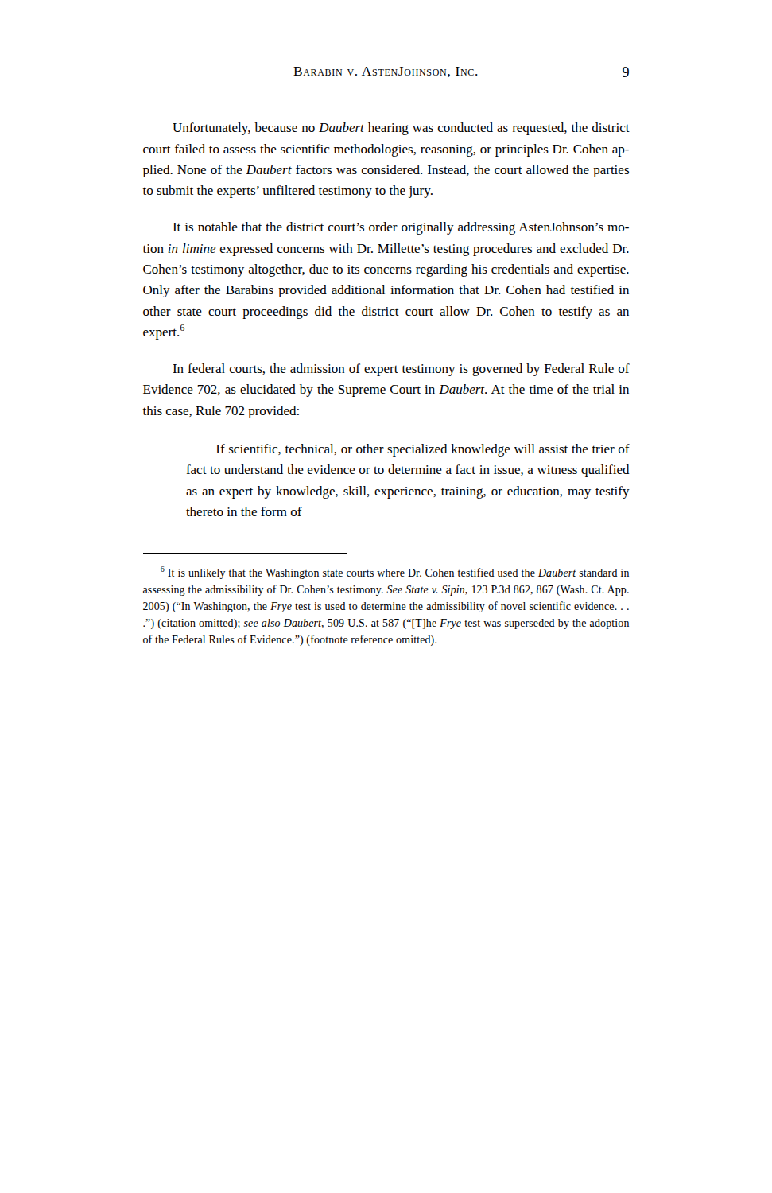Barabin v. AstenJohnson, Inc. 9
Unfortunately, because no Daubert hearing was conducted as requested, the district court failed to assess the scientific methodologies, reasoning, or principles Dr. Cohen applied. None of the Daubert factors was considered. Instead, the court allowed the parties to submit the experts’ unfiltered testimony to the jury.
It is notable that the district court’s order originally addressing AstenJohnson’s motion in limine expressed concerns with Dr. Millette’s testing procedures and excluded Dr. Cohen’s testimony altogether, due to its concerns regarding his credentials and expertise. Only after the Barabins provided additional information that Dr. Cohen had testified in other state court proceedings did the district court allow Dr. Cohen to testify as an expert.6
In federal courts, the admission of expert testimony is governed by Federal Rule of Evidence 702, as elucidated by the Supreme Court in Daubert. At the time of the trial in this case, Rule 702 provided:
If scientific, technical, or other specialized knowledge will assist the trier of fact to understand the evidence or to determine a fact in issue, a witness qualified as an expert by knowledge, skill, experience, training, or education, may testify thereto in the form of
6 It is unlikely that the Washington state courts where Dr. Cohen testified used the Daubert standard in assessing the admissibility of Dr. Cohen’s testimony. See State v. Sipin, 123 P.3d 862, 867 (Wash. Ct. App. 2005) (“In Washington, the Frye test is used to determine the admissibility of novel scientific evidence. . . .”) (citation omitted); see also Daubert, 509 U.S. at 587 (“[T]he Frye test was superseded by the adoption of the Federal Rules of Evidence.”) (footnote reference omitted).